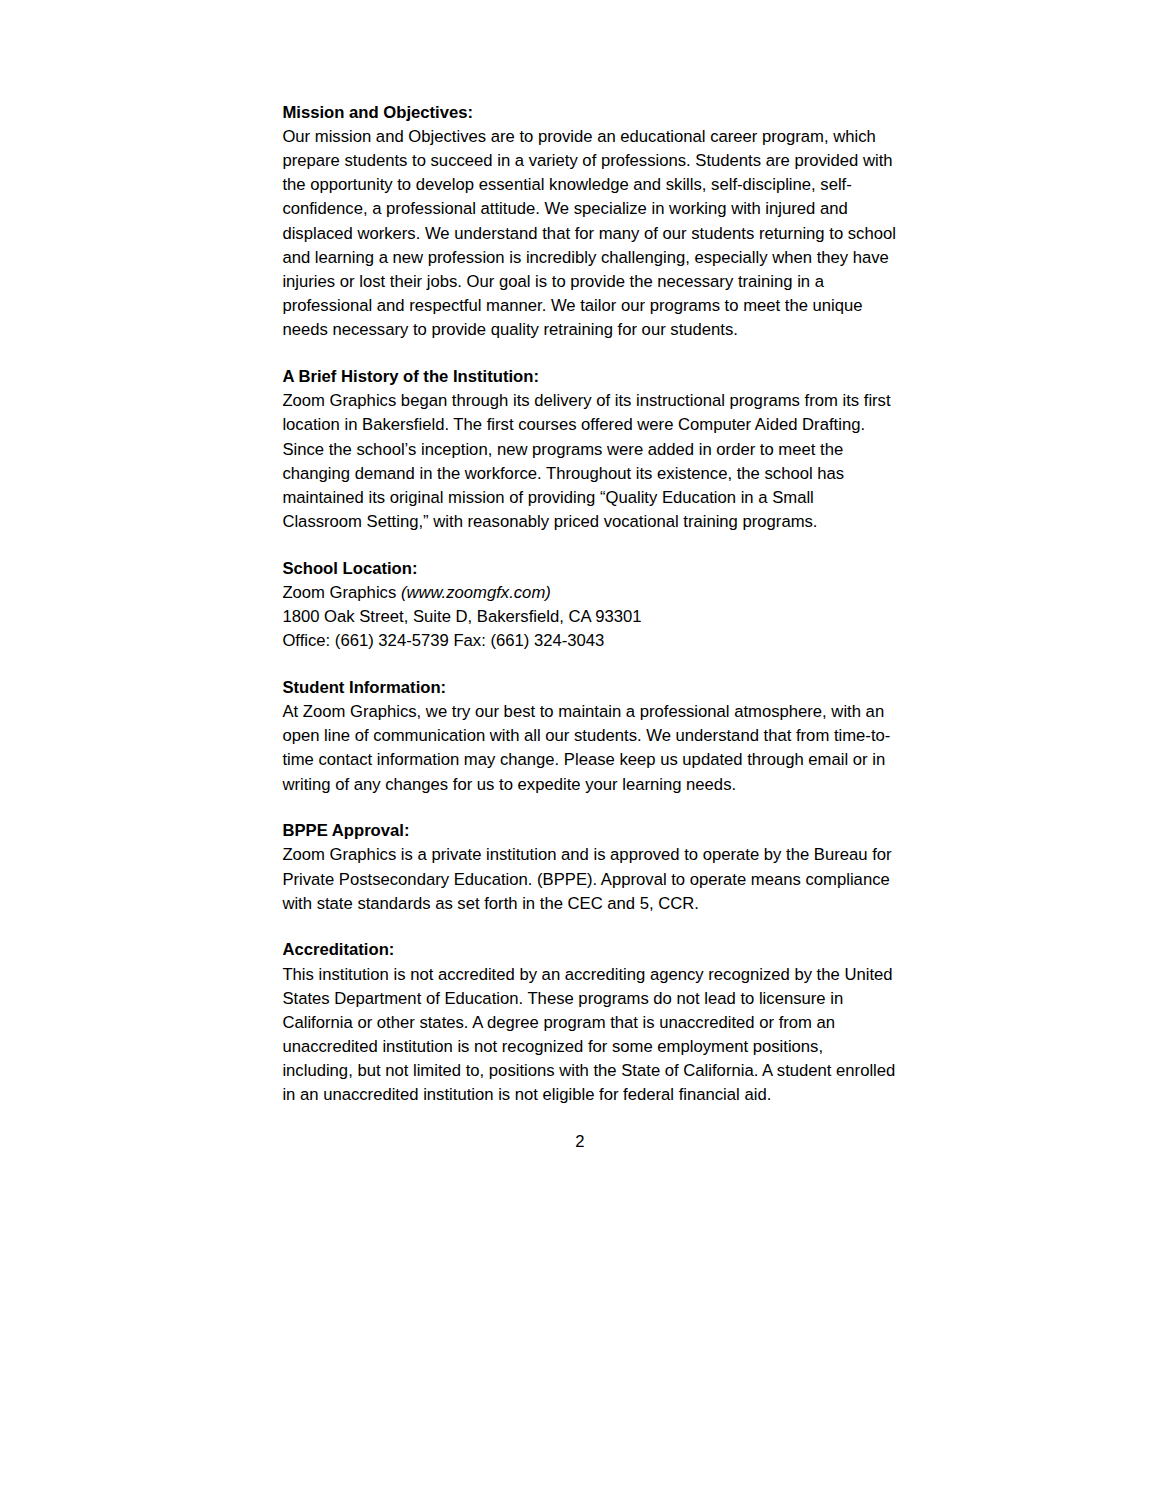Mission and Objectives:
Our mission and Objectives are to provide an educational career program, which prepare students to succeed in a variety of professions. Students are provided with the opportunity to develop essential knowledge and skills, self-discipline, self-confidence, a professional attitude. We specialize in working with injured and displaced workers. We understand that for many of our students returning to school and learning a new profession is incredibly challenging, especially when they have injuries or lost their jobs. Our goal is to provide the necessary training in a professional and respectful manner. We tailor our programs to meet the unique needs necessary to provide quality retraining for our students.
A Brief History of the Institution:
Zoom Graphics began through its delivery of its instructional programs from its first location in Bakersfield. The first courses offered were Computer Aided Drafting. Since the school’s inception, new programs were added in order to meet the changing demand in the workforce. Throughout its existence, the school has maintained its original mission of providing “Quality Education in a Small Classroom Setting,” with reasonably priced vocational training programs.
School Location:
Zoom Graphics (www.zoomgfx.com)
1800 Oak Street, Suite D, Bakersfield, CA 93301
Office: (661) 324-5739 Fax: (661) 324-3043
Student Information:
At Zoom Graphics, we try our best to maintain a professional atmosphere, with an open line of communication with all our students. We understand that from time-to-time contact information may change. Please keep us updated through email or in writing of any changes for us to expedite your learning needs.
BPPE Approval:
Zoom Graphics is a private institution and is approved to operate by the Bureau for Private Postsecondary Education. (BPPE). Approval to operate means compliance with state standards as set forth in the CEC and 5, CCR.
Accreditation:
This institution is not accredited by an accrediting agency recognized by the United States Department of Education. These programs do not lead to licensure in California or other states. A degree program that is unaccredited or from an unaccredited institution is not recognized for some employment positions, including, but not limited to, positions with the State of California. A student enrolled in an unaccredited institution is not eligible for federal financial aid.
2